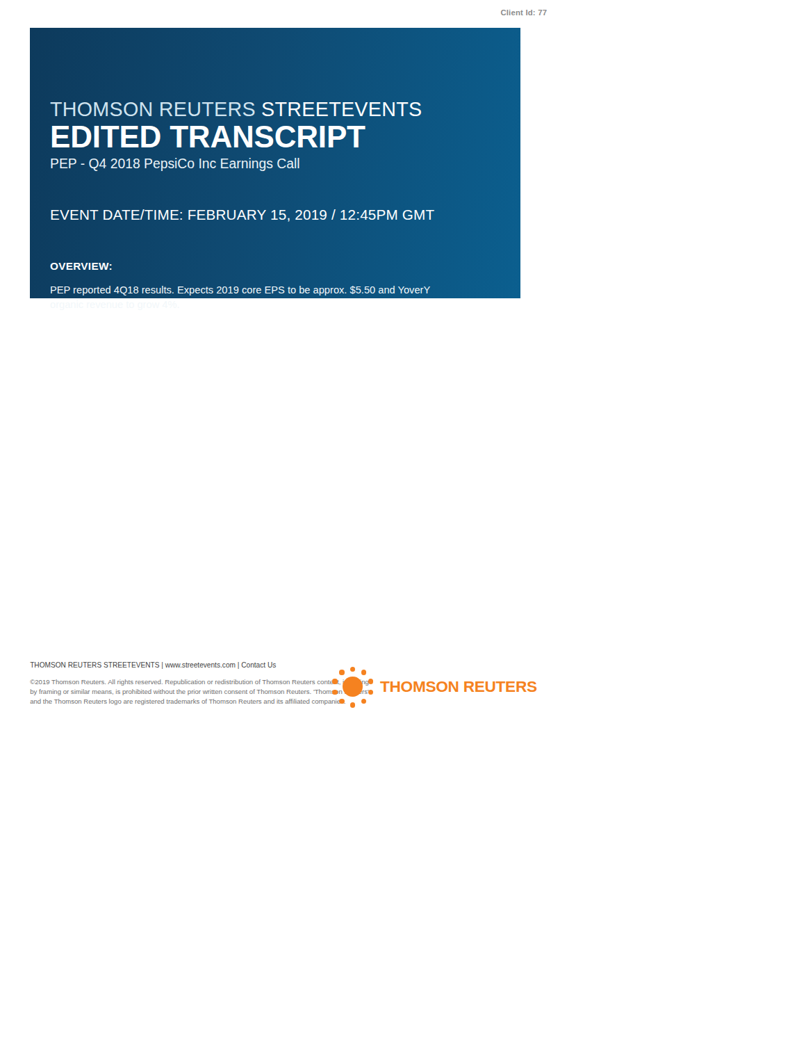Client Id: 77
THOMSON REUTERS STREETEVENTS
EDITED TRANSCRIPT
PEP - Q4 2018 PepsiCo Inc Earnings Call
EVENT DATE/TIME: FEBRUARY 15, 2019 / 12:45PM GMT
OVERVIEW:
PEP reported 4Q18 results. Expects 2019 core EPS to be approx. $5.50 and YoverY organic revenue to grow 4%.
THOMSON REUTERS STREETEVENTS | www.streetevents.com | Contact Us
©2019 Thomson Reuters. All rights reserved. Republication or redistribution of Thomson Reuters content, including by framing or similar means, is prohibited without the prior written consent of Thomson Reuters. 'Thomson Reuters' and the Thomson Reuters logo are registered trademarks of Thomson Reuters and its affiliated companies.
THOMSON REUTERS